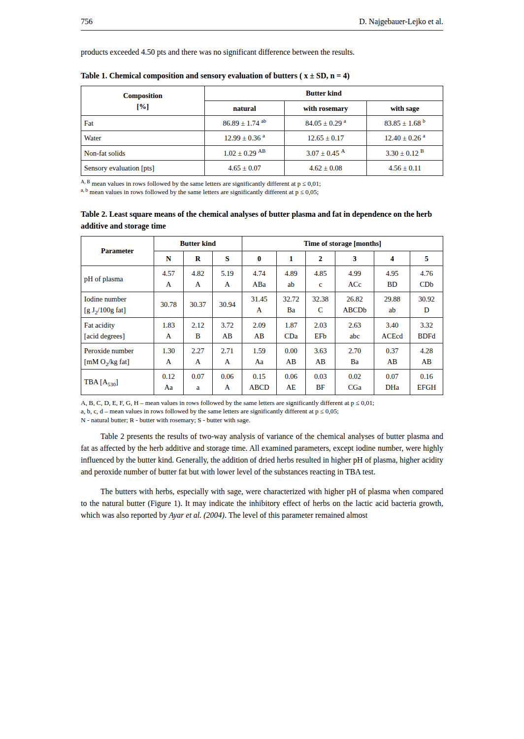756 D. Najgebauer-Lejko et al.
products exceeded 4.50 pts and there was no significant difference between the results.
Table 1. Chemical composition and sensory evaluation of butters ( x ± SD, n = 4)
| Composition [%] | Butter kind |
| --- | --- |
| natural | with rosemary | with sage |
| Fat | 86.89 ± 1.74 ab | 84.05 ± 0.29 a | 83.85 ± 1.68 b |
| Water | 12.99 ± 0.36 a | 12.65 ± 0.17 | 12.40 ± 0.26 a |
| Non-fat solids | 1.02 ± 0.29 AB | 3.07 ± 0.45 A | 3.30 ± 0.12 B |
| Sensory evaluation [pts] | 4.65 ± 0.07 | 4.62 ± 0.08 | 4.56 ± 0.11 |
A, B mean values in rows followed by the same letters are significantly different at p ≤ 0,01;
a, b mean values in rows followed by the same letters are significantly different at p ≤ 0,05;
Table 2. Least square means of the chemical analyses of butter plasma and fat in dependence on the herb additive and storage time
| Parameter | Butter kind | Time of storage [months] |
| --- | --- | --- |
| N | R | S | 0 | 1 | 2 | 3 | 4 | 5 |
| pH of plasma | 4.57 A | 4.82 A | 5.19 A | 4.74 ABa | 4.89 ab | 4.85 c | 4.99 ACc | 4.95 BD | 4.76 CDb |
| Iodine number [g J 2 /100g fat] | 30.78 | 30.37 | 30.94 | 31.45 A | 32.72 Ba | 32.38 C | 26.82 ABCDb | 29.88 ab | 30.92 D |
| Fat acidity [acid degrees] | 1.83 A | 2.12 B | 3.72 AB | 2.09 AB | 1.87 CDa | 2.03 EFb | 2.63 abc | 3.40 ACEcd | 3.32 BDFd |
| Peroxide number [mM O 2 /kg fat] | 1.30 A | 2.27 A | 2.71 A | 1.59 Aa | 0.00 AB | 3.63 AB | 2.70 Ba | 0.37 AB | 4.28 AB |
| TBA [A 530 ] | 0.12 Aa | 0.07 a | 0.06 A | 0.15 ABCD | 0.06 AE | 0.03 BF | 0.02 CGa | 0.07 DHa | 0.16 EFGH |
A, B, C, D, E, F, G, H – mean values in rows followed by the same letters are significantly different at p ≤ 0,01;
a, b, c, d – mean values in rows followed by the same letters are significantly different at p ≤ 0,05;
N - natural butter; R - butter with rosemary; S - butter with sage.
Table 2 presents the results of two-way analysis of variance of the chemical analyses of butter plasma and fat as affected by the herb additive and storage time. All examined parameters, except iodine number, were highly influenced by the butter kind. Generally, the addition of dried herbs resulted in higher pH of plasma, higher acidity and peroxide number of butter fat but with lower level of the substances reacting in TBA test.
The butters with herbs, especially with sage, were characterized with higher pH of plasma when compared to the natural butter (Figure 1). It may indicate the inhibitory effect of herbs on the lactic acid bacteria growth, which was also reported by Ayar et al. (2004). The level of this parameter remained almost